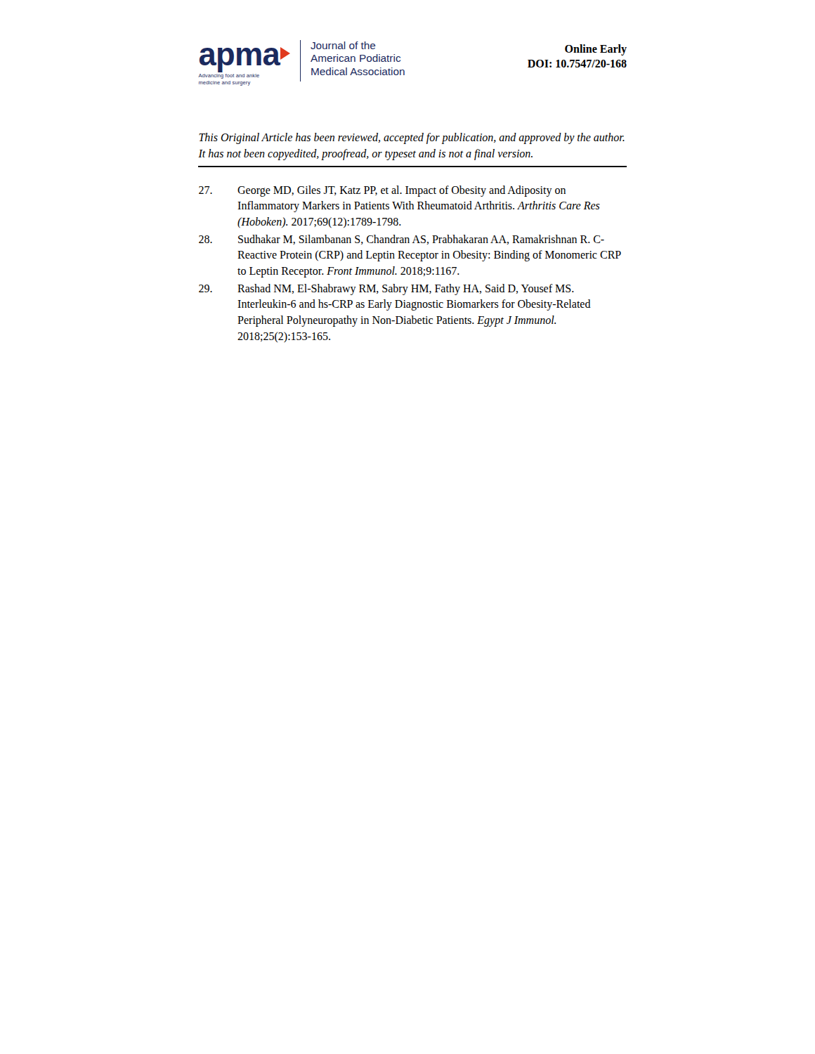apma
Advancing foot and ankle
medicine and surgery
Journal of the
American Podiatric
Medical Association
Online Early
DOI: 10.7547/20-168
This Original Article has been reviewed, accepted for publication, and approved by the author. It has not been copyedited, proofread, or typeset and is not a final version.
27. George MD, Giles JT, Katz PP, et al. Impact of Obesity and Adiposity on Inflammatory Markers in Patients With Rheumatoid Arthritis. Arthritis Care Res (Hoboken). 2017;69(12):1789-1798.
28. Sudhakar M, Silambanan S, Chandran AS, Prabhakaran AA, Ramakrishnan R. C-Reactive Protein (CRP) and Leptin Receptor in Obesity: Binding of Monomeric CRP to Leptin Receptor. Front Immunol. 2018;9:1167.
29. Rashad NM, El-Shabrawy RM, Sabry HM, Fathy HA, Said D, Yousef MS. Interleukin-6 and hs-CRP as Early Diagnostic Biomarkers for Obesity-Related Peripheral Polyneuropathy in Non-Diabetic Patients. Egypt J Immunol. 2018;25(2):153-165.